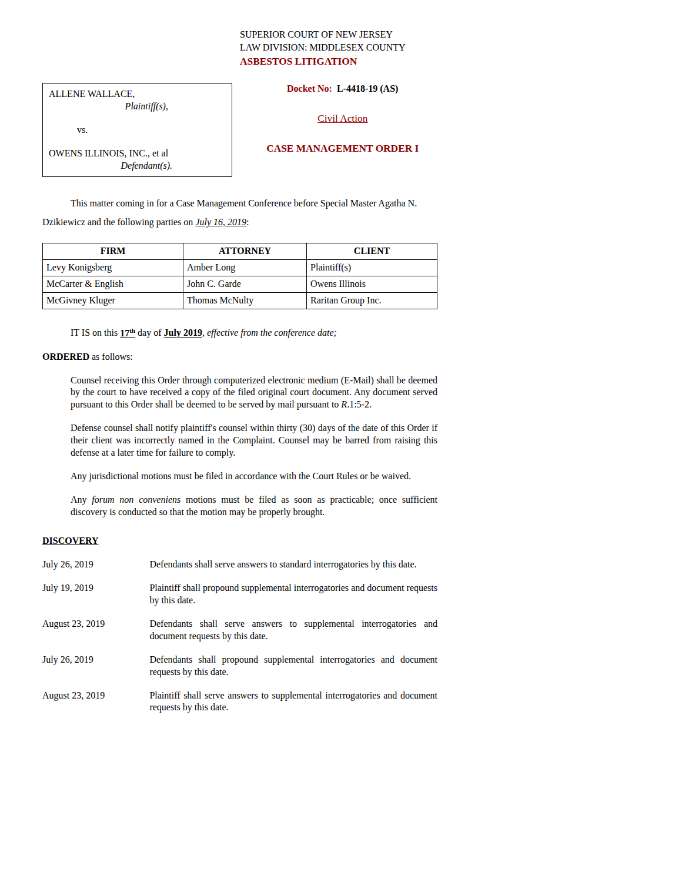SUPERIOR COURT OF NEW JERSEY
LAW DIVISION: MIDDLESEX COUNTY
ASBESTOS LITIGATION
ALLENE WALLACE,
Plaintiff(s),
vs.
OWENS ILLINOIS, INC., et al
Defendant(s).
Docket No: L-4418-19 (AS)
Civil Action
CASE MANAGEMENT ORDER I
This matter coming in for a Case Management Conference before Special Master Agatha N. Dzikiewicz and the following parties on July 16, 2019:
| FIRM | ATTORNEY | CLIENT |
| --- | --- | --- |
| Levy Konigsberg | Amber Long | Plaintiff(s) |
| McCarter & English | John C. Garde | Owens Illinois |
| McGivney Kluger | Thomas McNulty | Raritan Group Inc. |
IT IS on this 17th day of July 2019, effective from the conference date;
ORDERED as follows:
Counsel receiving this Order through computerized electronic medium (E-Mail) shall be deemed by the court to have received a copy of the filed original court document. Any document served pursuant to this Order shall be deemed to be served by mail pursuant to R.1:5-2.
Defense counsel shall notify plaintiff's counsel within thirty (30) days of the date of this Order if their client was incorrectly named in the Complaint. Counsel may be barred from raising this defense at a later time for failure to comply.
Any jurisdictional motions must be filed in accordance with the Court Rules or be waived.
Any forum non conveniens motions must be filed as soon as practicable; once sufficient discovery is conducted so that the motion may be properly brought.
DISCOVERY
July 26, 2019
Defendants shall serve answers to standard interrogatories by this date.
July 19, 2019
Plaintiff shall propound supplemental interrogatories and document requests by this date.
August 23, 2019
Defendants shall serve answers to supplemental interrogatories and document requests by this date.
July 26, 2019
Defendants shall propound supplemental interrogatories and document requests by this date.
August 23, 2019
Plaintiff shall serve answers to supplemental interrogatories and document requests by this date.